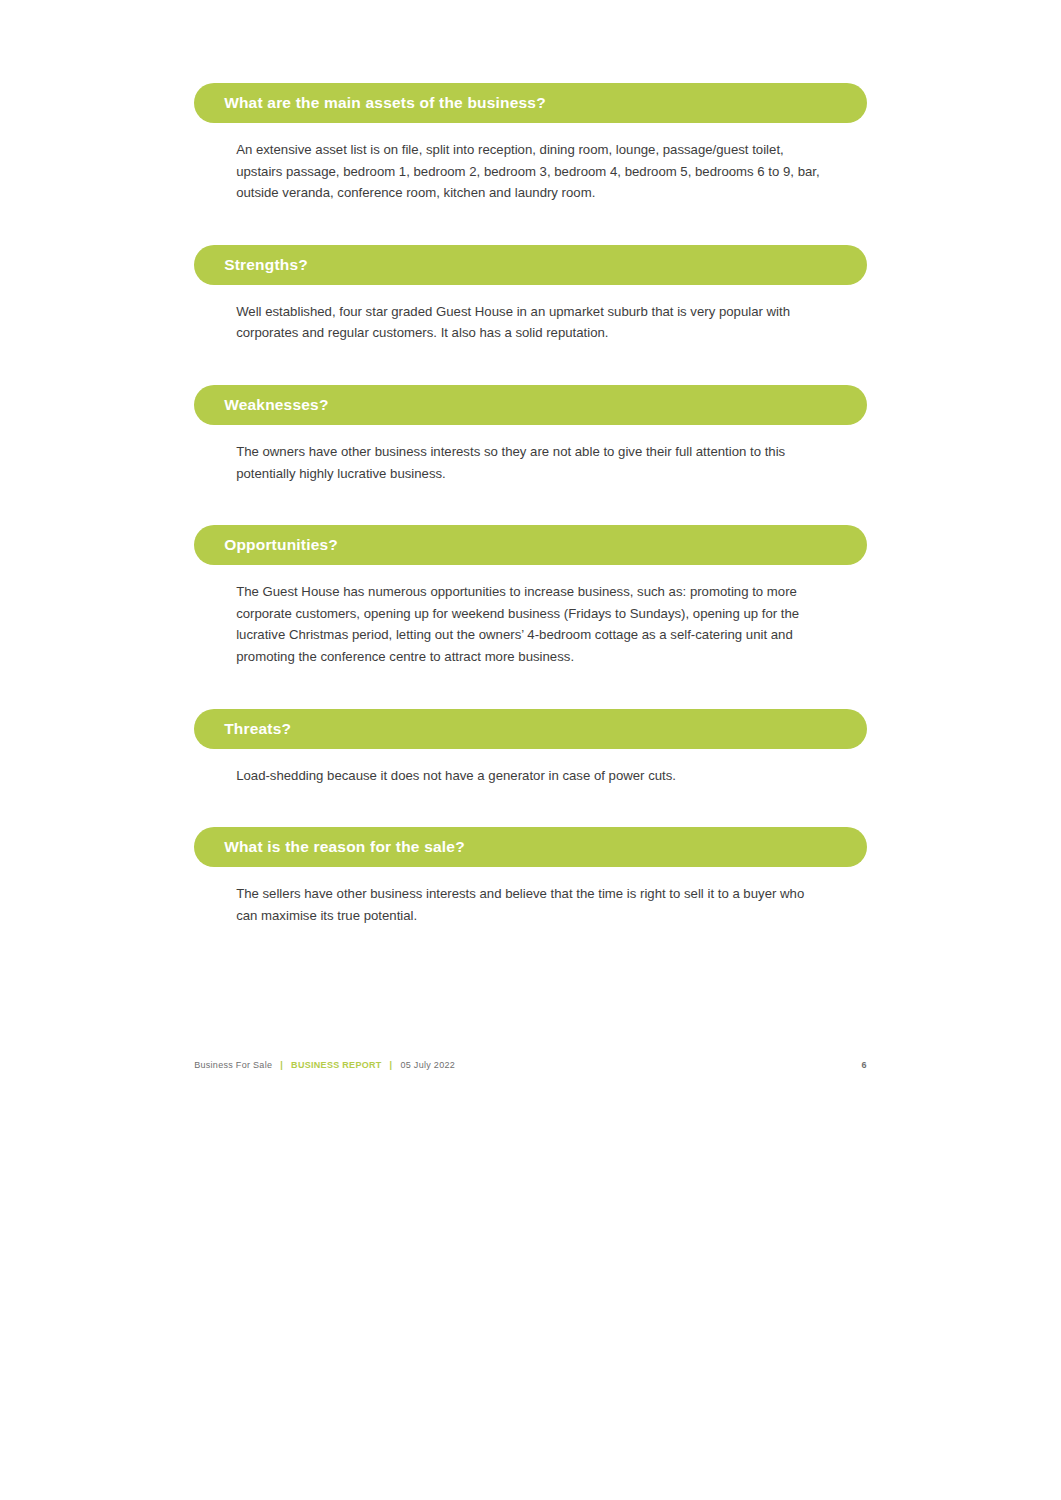What are the main assets of the business?
An extensive asset list is on file, split into reception, dining room, lounge, passage/guest toilet, upstairs passage, bedroom 1, bedroom 2, bedroom 3, bedroom 4, bedroom 5, bedrooms 6 to 9, bar, outside veranda, conference room, kitchen and laundry room.
Strengths?
Well established, four star graded Guest House in an upmarket suburb that is very popular with corporates and regular customers. It also has a solid reputation.
Weaknesses?
The owners have other business interests so they are not able to give their full attention to this potentially highly lucrative business.
Opportunities?
The Guest House has numerous opportunities to increase business, such as: promoting to more corporate customers, opening up for weekend business (Fridays to Sundays), opening up for the lucrative Christmas period, letting out the owners’ 4-bedroom cottage as a self-catering unit and promoting the conference centre to attract more business.
Threats?
Load-shedding because it does not have a generator in case of power cuts.
What is the reason for the sale?
The sellers have other business interests and believe that the time is right to sell it to a buyer who can maximise its true potential.
Business For Sale | BUSINESS REPORT | 05 July 2022 6